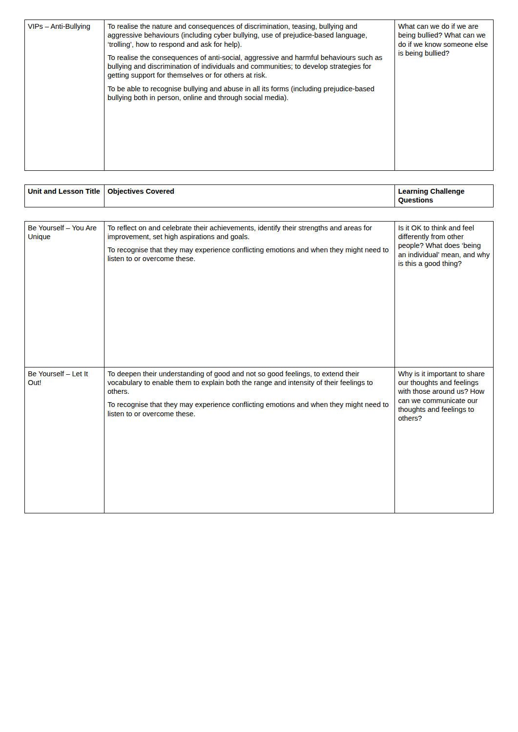| VIPs – Anti-Bullying | To realise the nature and consequences of discrimination, teasing, bullying and aggressive behaviours (including cyber bullying, use of prejudice-based language, ‘trolling’, how to respond and ask for help). To realise the consequences of anti-social, aggressive and harmful behaviours such as bullying and discrimination of individuals and communities; to develop strategies for getting support for themselves or for others at risk. To be able to recognise bullying and abuse in all its forms (including prejudice-based bullying both in person, online and through social media). | What can we do if we are being bullied? What can we do if we know someone else is being bullied? |
| Unit and Lesson Title | Objectives Covered | Learning Challenge Questions |
| --- | --- | --- |
| Be Yourself – You Are Unique | To reflect on and celebrate their achievements, identify their strengths and areas for improvement, set high aspirations and goals. To recognise that they may experience conflicting emotions and when they might need to listen to or overcome these. | Is it OK to think and feel differently from other people? What does ‘being an individual’ mean, and why is this a good thing? |
| Be Yourself – Let It Out! | To deepen their understanding of good and not so good feelings, to extend their vocabulary to enable them to explain both the range and intensity of their feelings to others. To recognise that they may experience conflicting emotions and when they might need to listen to or overcome these. | Why is it important to share our thoughts and feelings with those around us? How can we communicate our thoughts and feelings to others? |